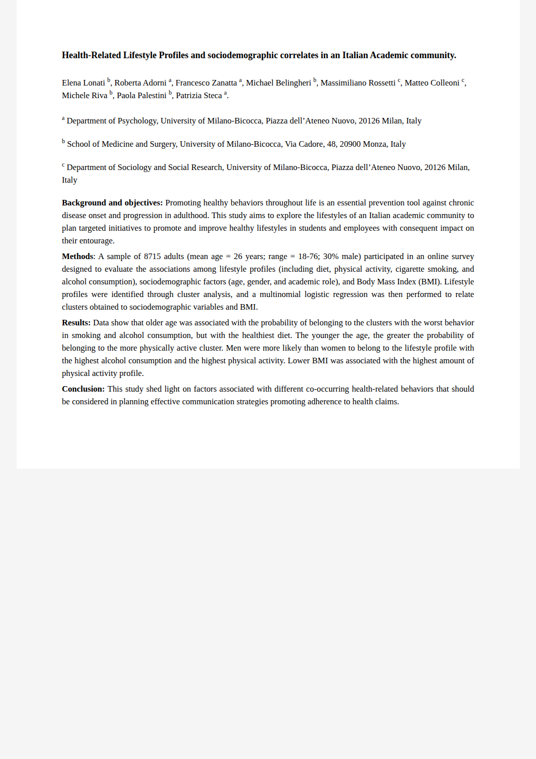Health-Related Lifestyle Profiles and sociodemographic correlates in an Italian Academic community.
Elena Lonati b, Roberta Adorni a, Francesco Zanatta a, Michael Belingheri b, Massimiliano Rossetti c, Matteo Colleoni c, Michele Riva b, Paola Palestini b, Patrizia Steca a.
a Department of Psychology, University of Milano-Bicocca, Piazza dell’Ateneo Nuovo, 20126 Milan, Italy
b School of Medicine and Surgery, University of Milano-Bicocca, Via Cadore, 48, 20900 Monza, Italy
c Department of Sociology and Social Research, University of Milano-Bicocca, Piazza dell’Ateneo Nuovo, 20126 Milan, Italy
Background and objectives: Promoting healthy behaviors throughout life is an essential prevention tool against chronic disease onset and progression in adulthood. This study aims to explore the lifestyles of an Italian academic community to plan targeted initiatives to promote and improve healthy lifestyles in students and employees with consequent impact on their entourage.
Methods: A sample of 8715 adults (mean age = 26 years; range = 18-76; 30% male) participated in an online survey designed to evaluate the associations among lifestyle profiles (including diet, physical activity, cigarette smoking, and alcohol consumption), sociodemographic factors (age, gender, and academic role), and Body Mass Index (BMI). Lifestyle profiles were identified through cluster analysis, and a multinomial logistic regression was then performed to relate clusters obtained to sociodemographic variables and BMI.
Results: Data show that older age was associated with the probability of belonging to the clusters with the worst behavior in smoking and alcohol consumption, but with the healthiest diet. The younger the age, the greater the probability of belonging to the more physically active cluster. Men were more likely than women to belong to the lifestyle profile with the highest alcohol consumption and the highest physical activity. Lower BMI was associated with the highest amount of physical activity profile.
Conclusion: This study shed light on factors associated with different co-occurring health-related behaviors that should be considered in planning effective communication strategies promoting adherence to health claims.